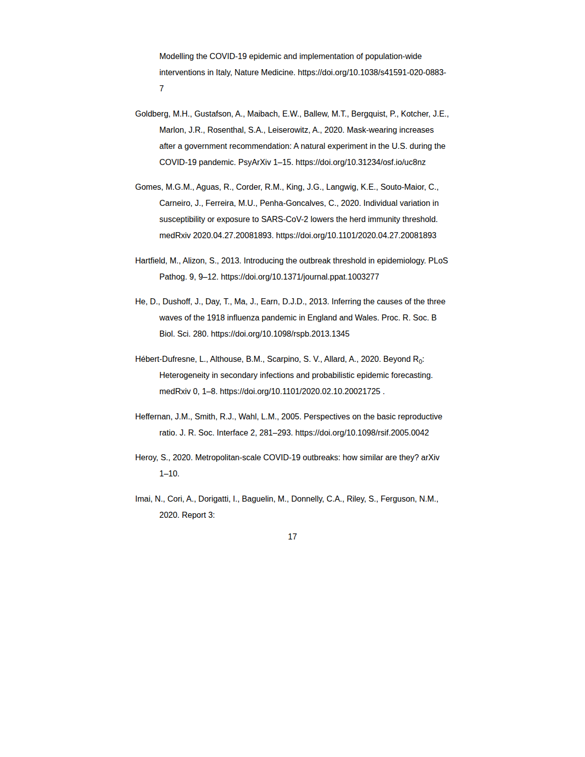Modelling the COVID-19 epidemic and implementation of population-wide interventions in Italy, Nature Medicine. https://doi.org/10.1038/s41591-020-0883-7
Goldberg, M.H., Gustafson, A., Maibach, E.W., Ballew, M.T., Bergquist, P., Kotcher, J.E., Marlon, J.R., Rosenthal, S.A., Leiserowitz, A., 2020. Mask-wearing increases after a government recommendation: A natural experiment in the U.S. during the COVID-19 pandemic. PsyArXiv 1–15. https://doi.org/10.31234/osf.io/uc8nz
Gomes, M.G.M., Aguas, R., Corder, R.M., King, J.G., Langwig, K.E., Souto-Maior, C., Carneiro, J., Ferreira, M.U., Penha-Goncalves, C., 2020. Individual variation in susceptibility or exposure to SARS-CoV-2 lowers the herd immunity threshold. medRxiv 2020.04.27.20081893. https://doi.org/10.1101/2020.04.27.20081893
Hartfield, M., Alizon, S., 2013. Introducing the outbreak threshold in epidemiology. PLoS Pathog. 9, 9–12. https://doi.org/10.1371/journal.ppat.1003277
He, D., Dushoff, J., Day, T., Ma, J., Earn, D.J.D., 2013. Inferring the causes of the three waves of the 1918 influenza pandemic in England and Wales. Proc. R. Soc. B Biol. Sci. 280. https://doi.org/10.1098/rspb.2013.1345
Hébert-Dufresne, L., Althouse, B.M., Scarpino, S. V., Allard, A., 2020. Beyond R0: Heterogeneity in secondary infections and probabilistic epidemic forecasting. medRxiv 0, 1–8. https://doi.org/10.1101/2020.02.10.20021725 .
Heffernan, J.M., Smith, R.J., Wahl, L.M., 2005. Perspectives on the basic reproductive ratio. J. R. Soc. Interface 2, 281–293. https://doi.org/10.1098/rsif.2005.0042
Heroy, S., 2020. Metropolitan-scale COVID-19 outbreaks: how similar are they? arXiv 1–10.
Imai, N., Cori, A., Dorigatti, I., Baguelin, M., Donnelly, C.A., Riley, S., Ferguson, N.M., 2020. Report 3:
17